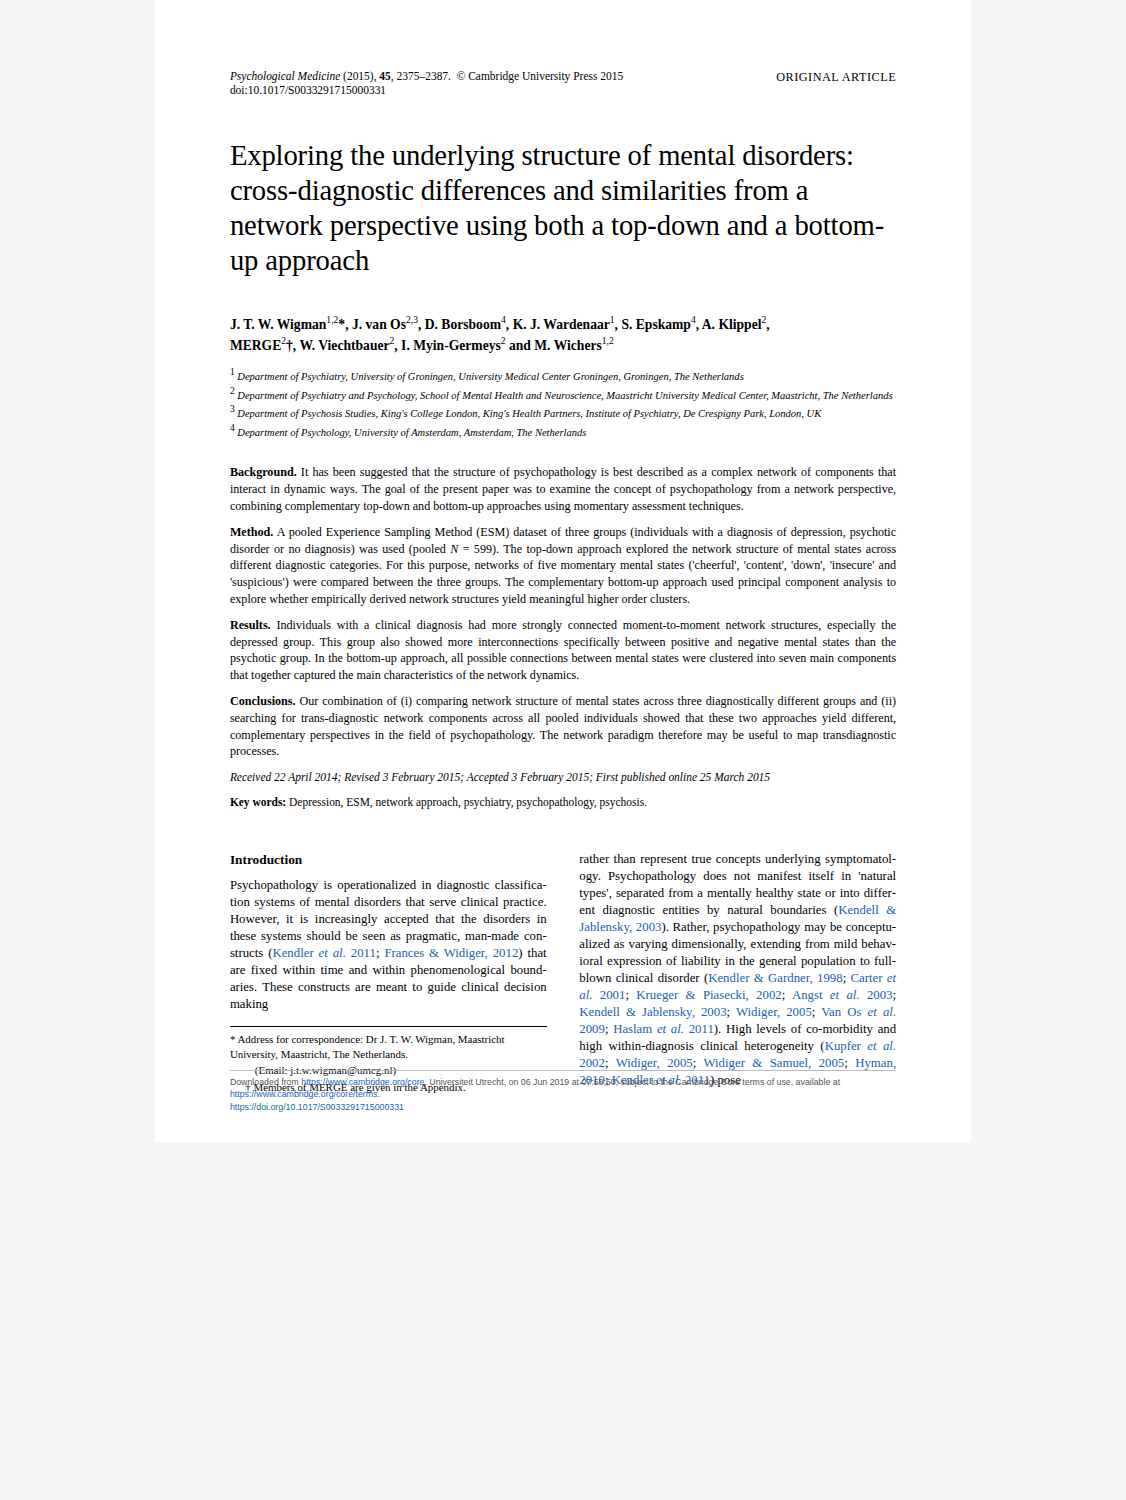Psychological Medicine (2015), 45, 2375–2387. © Cambridge University Press 2015
doi:10.1017/S0033291715000331
ORIGINAL ARTICLE
Exploring the underlying structure of mental disorders: cross-diagnostic differences and similarities from a network perspective using both a top-down and a bottom-up approach
J. T. W. Wigman1,2*, J. van Os2,3, D. Borsboom4, K. J. Wardenaar1, S. Epskamp4, A. Klippel2,
MERGE2†, W. Viechtbauer2, I. Myin-Germeys2 and M. Wichers1,2
1 Department of Psychiatry, University of Groningen, University Medical Center Groningen, Groningen, The Netherlands
2 Department of Psychiatry and Psychology, School of Mental Health and Neuroscience, Maastricht University Medical Center, Maastricht, The Netherlands
3 Department of Psychosis Studies, King's College London, King's Health Partners, Institute of Psychiatry, De Crespigny Park, London, UK
4 Department of Psychology, University of Amsterdam, Amsterdam, The Netherlands
Background. It has been suggested that the structure of psychopathology is best described as a complex network of components that interact in dynamic ways. The goal of the present paper was to examine the concept of psychopathology from a network perspective, combining complementary top-down and bottom-up approaches using momentary assessment techniques.
Method. A pooled Experience Sampling Method (ESM) dataset of three groups (individuals with a diagnosis of depression, psychotic disorder or no diagnosis) was used (pooled N = 599). The top-down approach explored the network structure of mental states across different diagnostic categories. For this purpose, networks of five momentary mental states ('cheerful', 'content', 'down', 'insecure' and 'suspicious') were compared between the three groups. The complementary bottom-up approach used principal component analysis to explore whether empirically derived network structures yield meaningful higher order clusters.
Results. Individuals with a clinical diagnosis had more strongly connected moment-to-moment network structures, especially the depressed group. This group also showed more interconnections specifically between positive and negative mental states than the psychotic group. In the bottom-up approach, all possible connections between mental states were clustered into seven main components that together captured the main characteristics of the network dynamics.
Conclusions. Our combination of (i) comparing network structure of mental states across three diagnostically different groups and (ii) searching for trans-diagnostic network components across all pooled individuals showed that these two approaches yield different, complementary perspectives in the field of psychopathology. The network paradigm therefore may be useful to map transdiagnostic processes.
Received 22 April 2014; Revised 3 February 2015; Accepted 3 February 2015; First published online 25 March 2015
Key words: Depression, ESM, network approach, psychiatry, psychopathology, psychosis.
Introduction
Psychopathology is operationalized in diagnostic classification systems of mental disorders that serve clinical practice. However, it is increasingly accepted that the disorders in these systems should be seen as pragmatic, man-made constructs (Kendler et al. 2011; Frances & Widiger, 2012) that are fixed within time and within phenomenological boundaries. These constructs are meant to guide clinical decision making
* Address for correspondence: Dr J. T. W. Wigman, Maastricht University, Maastricht, The Netherlands.
(Email: j.t.w.wigman@umcg.nl)
† Members of MERGE are given in the Appendix.
rather than represent true concepts underlying symptomatology. Psychopathology does not manifest itself in 'natural types', separated from a mentally healthy state or into different diagnostic entities by natural boundaries (Kendell & Jablensky, 2003). Rather, psychopathology may be conceptualized as varying dimensionally, extending from mild behavioral expression of liability in the general population to full-blown clinical disorder (Kendler & Gardner, 1998; Carter et al. 2001; Krueger & Piasecki, 2002; Angst et al. 2003; Kendell & Jablensky, 2003; Widiger, 2005; Van Os et al. 2009; Haslam et al. 2011). High levels of co-morbidity and high within-diagnosis clinical heterogeneity (Kupfer et al. 2002; Widiger, 2005; Widiger & Samuel, 2005; Hyman, 2010; Kendler et al. 2011) pose
Downloaded from https://www.cambridge.org/core. Universiteit Utrecht, on 06 Jun 2019 at 07:58:50, subject to the Cambridge Core terms of use, available at https://www.cambridge.org/core/terms.
https://doi.org/10.1017/S0033291715000331